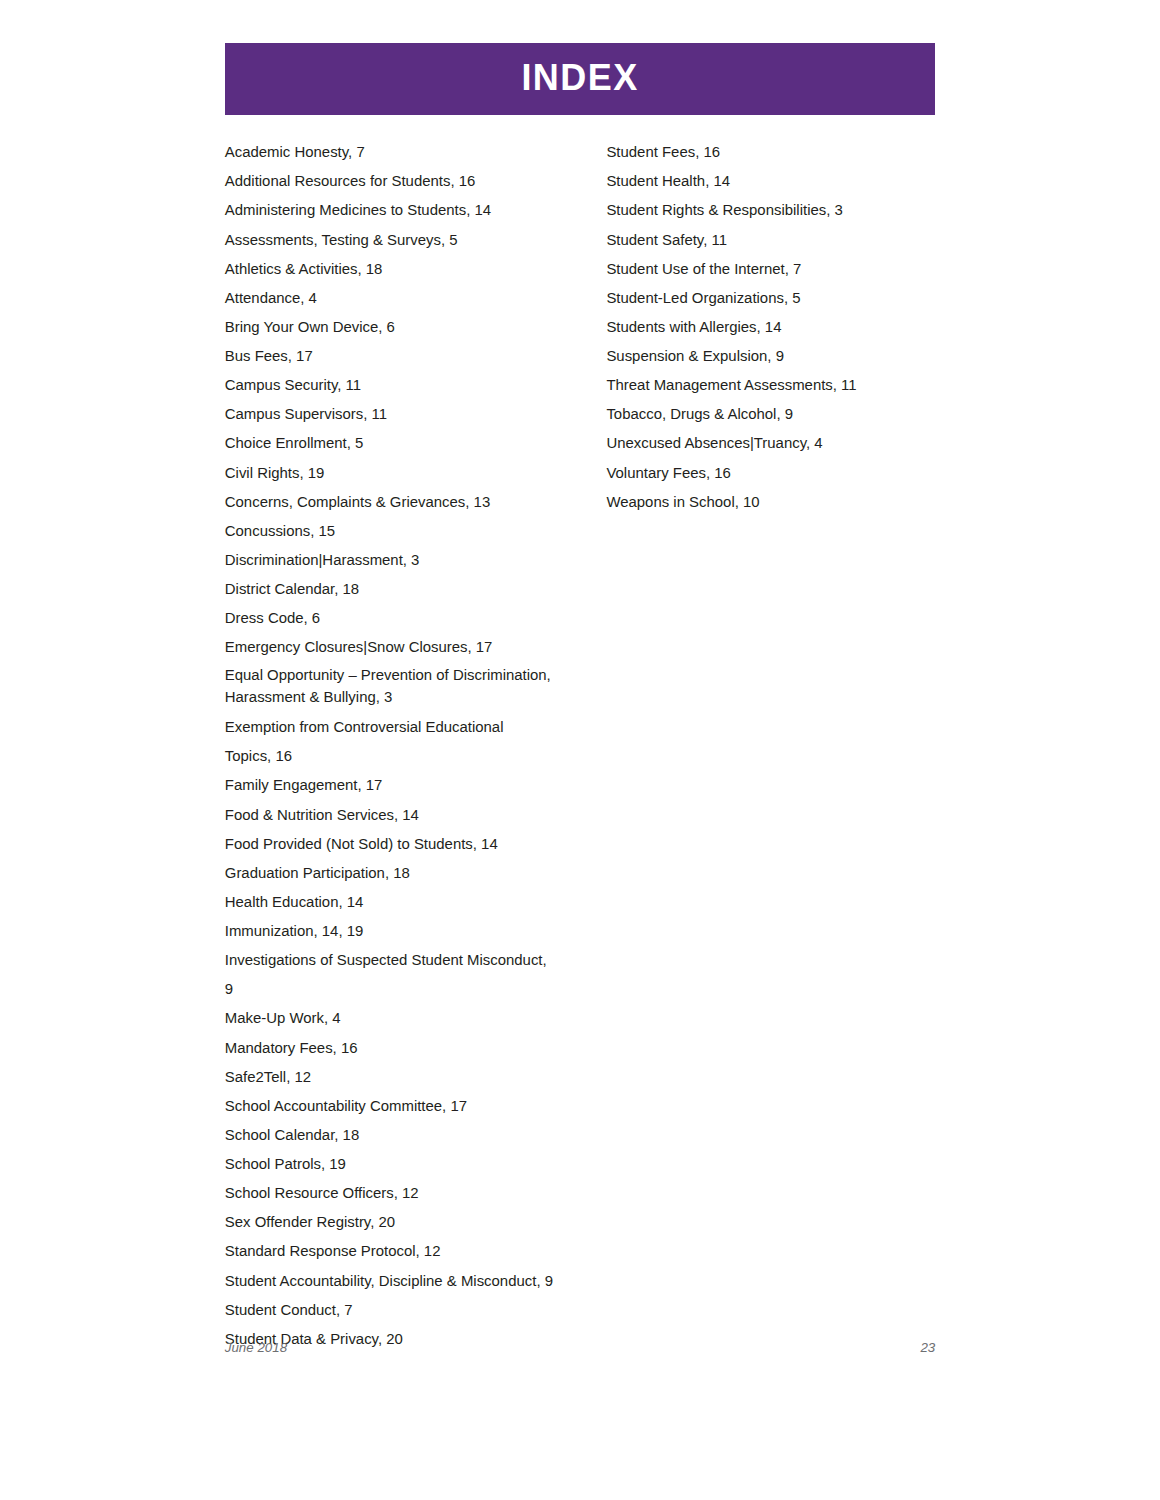INDEX
Academic Honesty, 7
Additional Resources for Students, 16
Administering Medicines to Students, 14
Assessments, Testing & Surveys, 5
Athletics & Activities, 18
Attendance, 4
Bring Your Own Device, 6
Bus Fees, 17
Campus Security, 11
Campus Supervisors, 11
Choice Enrollment, 5
Civil Rights, 19
Concerns, Complaints & Grievances, 13
Concussions, 15
Discrimination|Harassment, 3
District Calendar, 18
Dress Code, 6
Emergency Closures|Snow Closures, 17
Equal Opportunity – Prevention of Discrimination, Harassment & Bullying, 3
Exemption from Controversial Educational Topics, 16
Family Engagement, 17
Food & Nutrition Services, 14
Food Provided (Not Sold) to Students, 14
Graduation Participation, 18
Health Education, 14
Immunization, 14, 19
Investigations of Suspected Student Misconduct, 9
Make-Up Work, 4
Mandatory Fees, 16
Safe2Tell, 12
School Accountability Committee, 17
School Calendar, 18
School Patrols, 19
School Resource Officers, 12
Sex Offender Registry, 20
Standard Response Protocol, 12
Student Accountability, Discipline & Misconduct, 9
Student Conduct, 7
Student Data & Privacy, 20
Student Fees, 16
Student Health, 14
Student Rights & Responsibilities, 3
Student Safety, 11
Student Use of the Internet, 7
Student-Led Organizations, 5
Students with Allergies, 14
Suspension & Expulsion, 9
Threat Management Assessments, 11
Tobacco, Drugs & Alcohol, 9
Unexcused Absences|Truancy, 4
Voluntary Fees, 16
Weapons in School, 10
June 2018 23